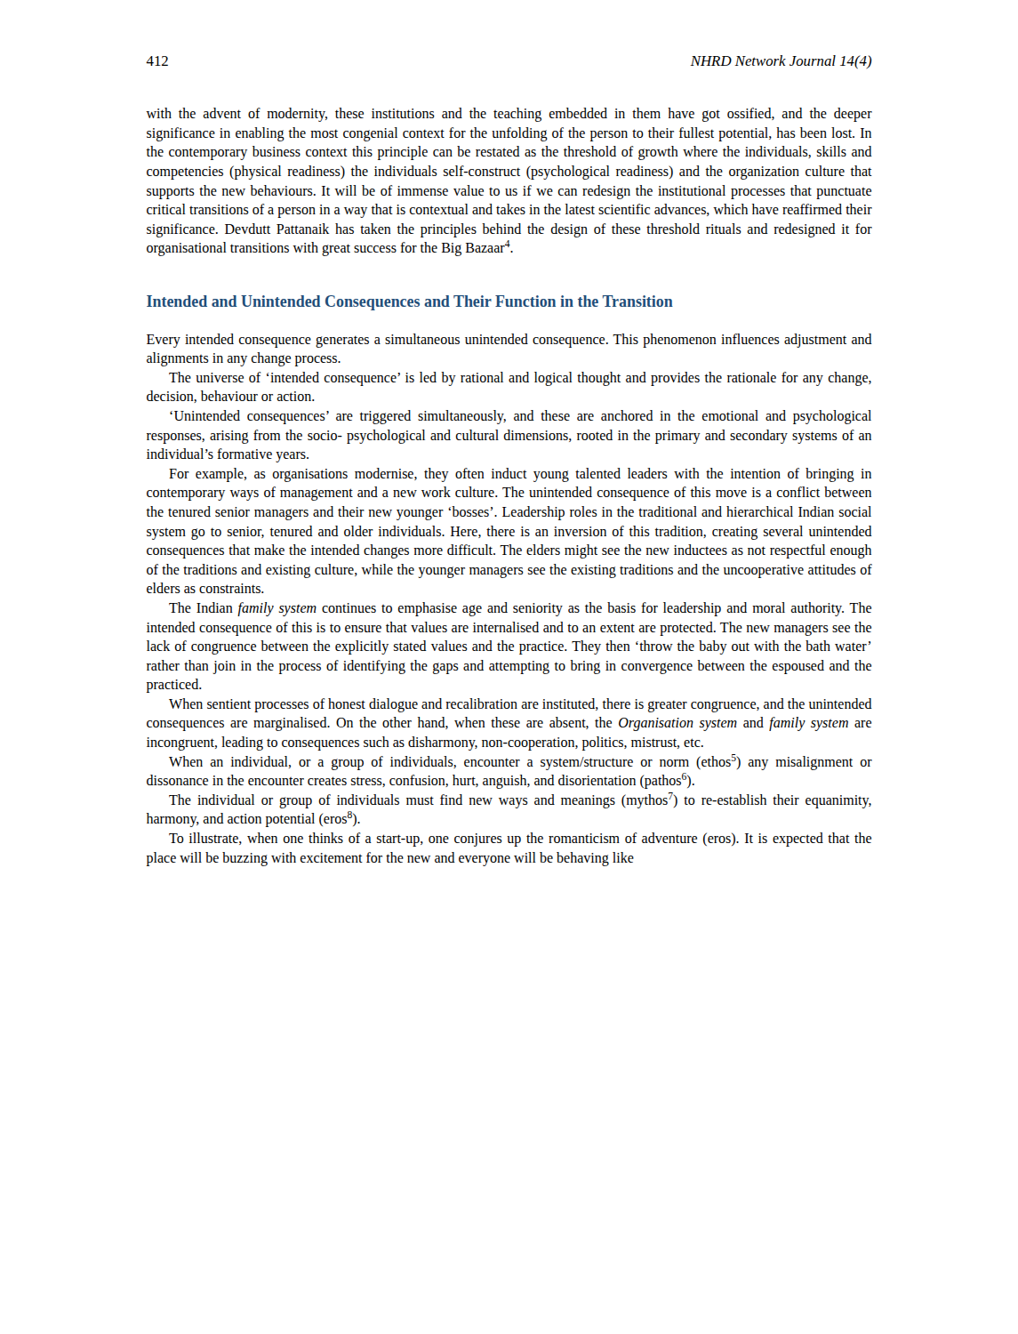412 NHRD Network Journal 14(4)
with the advent of modernity, these institutions and the teaching embedded in them have got ossified, and the deeper significance in enabling the most congenial context for the unfolding of the person to their fullest potential, has been lost. In the contemporary business context this principle can be restated as the threshold of growth where the individuals, skills and competencies (physical readiness) the individuals self-construct (psychological readiness) and the organization culture that supports the new behaviours. It will be of immense value to us if we can redesign the institutional processes that punctuate critical transitions of a person in a way that is contextual and takes in the latest scientific advances, which have reaffirmed their significance. Devdutt Pattanaik has taken the principles behind the design of these threshold rituals and redesigned it for organisational transitions with great success for the Big Bazaar4.
Intended and Unintended Consequences and Their Function in the Transition
Every intended consequence generates a simultaneous unintended consequence. This phenomenon influences adjustment and alignments in any change process.
The universe of ‘intended consequence’ is led by rational and logical thought and provides the rationale for any change, decision, behaviour or action.
‘Unintended consequences’ are triggered simultaneously, and these are anchored in the emotional and psychological responses, arising from the socio- psychological and cultural dimensions, rooted in the primary and secondary systems of an individual’s formative years.
For example, as organisations modernise, they often induct young talented leaders with the intention of bringing in contemporary ways of management and a new work culture. The unintended consequence of this move is a conflict between the tenured senior managers and their new younger ‘bosses’. Leadership roles in the traditional and hierarchical Indian social system go to senior, tenured and older individuals. Here, there is an inversion of this tradition, creating several unintended consequences that make the intended changes more difficult. The elders might see the new inductees as not respectful enough of the traditions and existing culture, while the younger managers see the existing traditions and the uncooperative attitudes of elders as constraints.
The Indian family system continues to emphasise age and seniority as the basis for leadership and moral authority. The intended consequence of this is to ensure that values are internalised and to an extent are protected. The new managers see the lack of congruence between the explicitly stated values and the practice. They then ‘throw the baby out with the bath water’ rather than join in the process of identifying the gaps and attempting to bring in convergence between the espoused and the practiced.
When sentient processes of honest dialogue and recalibration are instituted, there is greater congruence, and the unintended consequences are marginalised. On the other hand, when these are absent, the Organisation system and family system are incongruent, leading to consequences such as disharmony, non-cooperation, politics, mistrust, etc.
When an individual, or a group of individuals, encounter a system/structure or norm (ethos5) any misalignment or dissonance in the encounter creates stress, confusion, hurt, anguish, and disorientation (pathos6).
The individual or group of individuals must find new ways and meanings (mythos7) to re-establish their equanimity, harmony, and action potential (eros8).
To illustrate, when one thinks of a start-up, one conjures up the romanticism of adventure (eros). It is expected that the place will be buzzing with excitement for the new and everyone will be behaving like